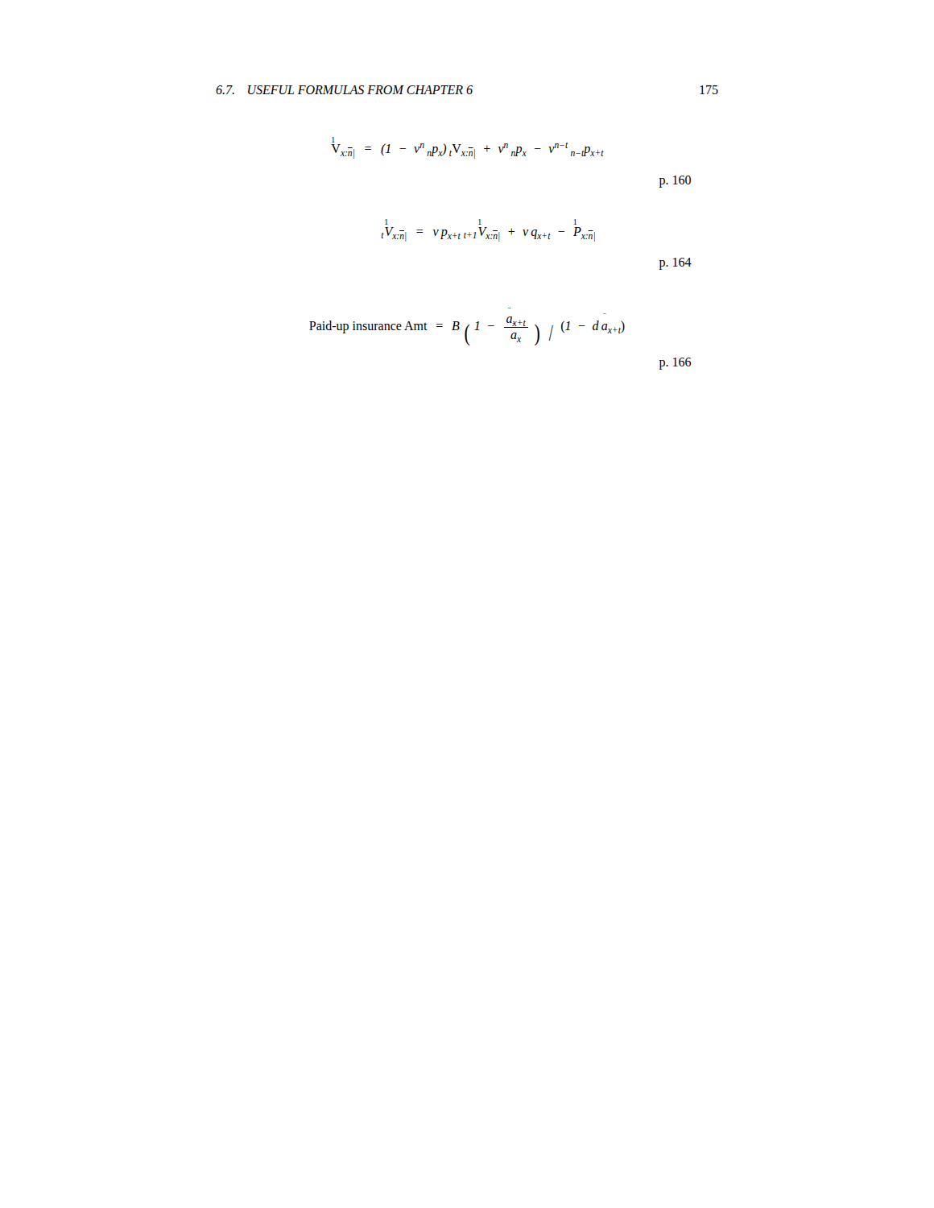6.7. USEFUL FORMULAS FROM CHAPTER 6 175
1 Vx:n| = (1 − vn npx) tVx:n| + vn npx − vn−t n−t px+t
p. 160
t 1 Vx:n| = v px+t t+11 Vx:n| + v qx+t − 1 Px:n|
p. 164
Paid-up insurance Amt = B ( 1 − a¨x+t a¨x ) / (1 − d a¨x+t)
p. 166